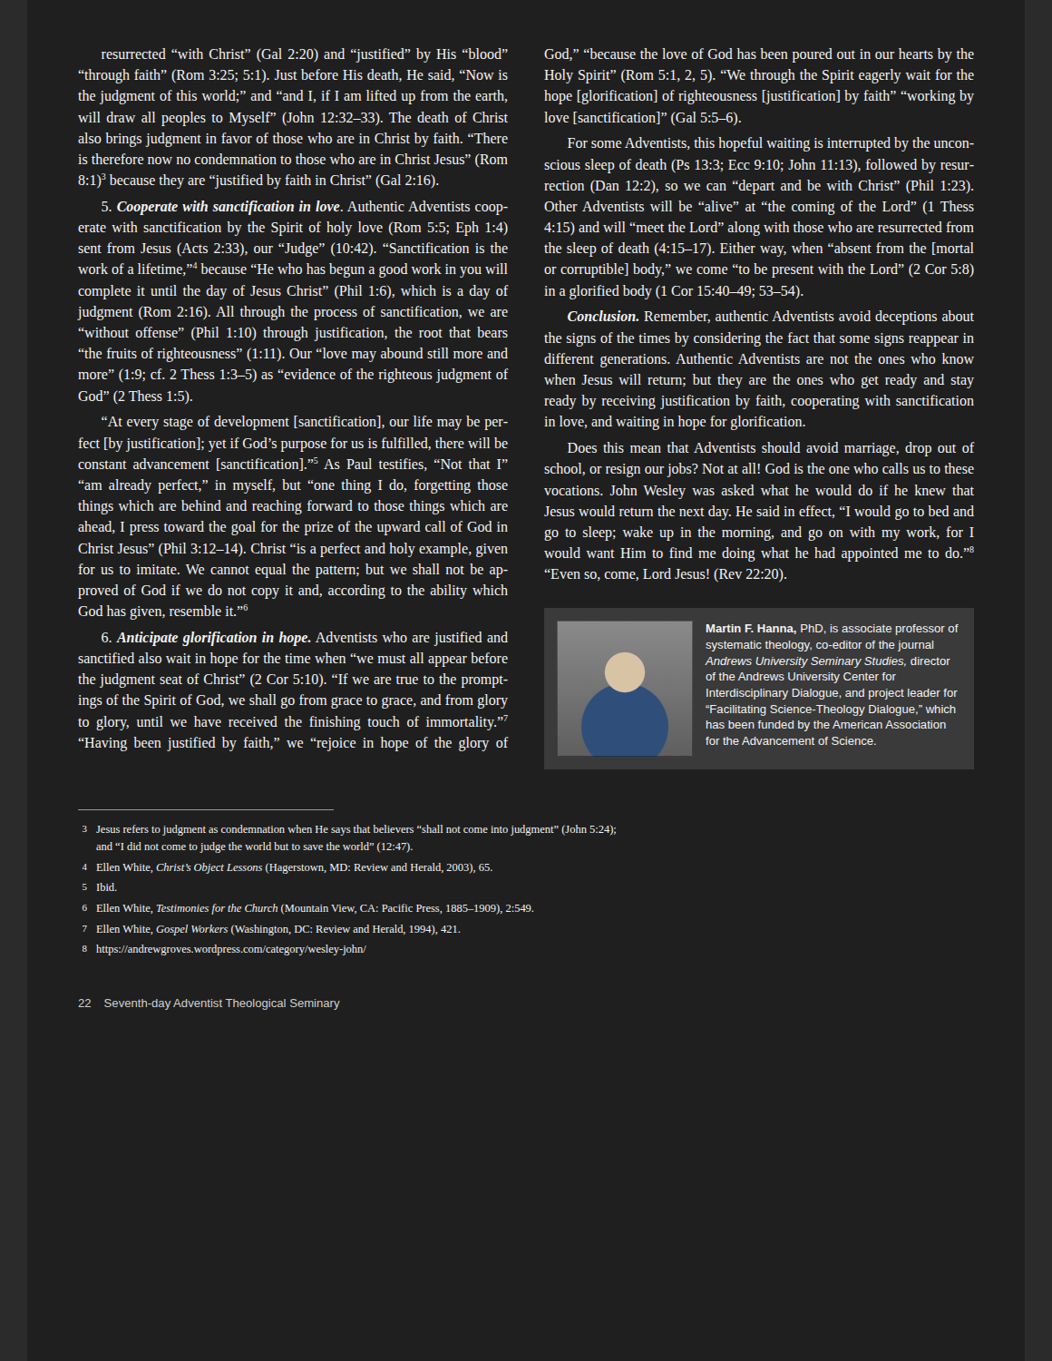resurrected “with Christ” (Gal 2:20) and “justified” by His “blood” “through faith” (Rom 3:25; 5:1). Just before His death, He said, “Now is the judgment of this world;” and “and I, if I am lifted up from the earth, will draw all peoples to Myself” (John 12:32–33). The death of Christ also brings judgment in favor of those who are in Christ by faith. “There is therefore now no condemnation to those who are in Christ Jesus” (Rom 8:1)3 because they are “justified by faith in Christ” (Gal 2:16).
5. Cooperate with sanctification in love. Authentic Adventists cooperate with sanctification by the Spirit of holy love (Rom 5:5; Eph 1:4) sent from Jesus (Acts 2:33), our “Judge” (10:42). “Sanctification is the work of a lifetime,”4 because “He who has begun a good work in you will complete it until the day of Jesus Christ” (Phil 1:6), which is a day of judgment (Rom 2:16). All through the process of sanctification, we are “without offense” (Phil 1:10) through justification, the root that bears “the fruits of righteousness” (1:11). Our “love may abound still more and more” (1:9; cf. 2 Thess 1:3–5) as “evidence of the righteous judgment of God” (2 Thess 1:5).
“At every stage of development [sanctification], our life may be perfect [by justification]; yet if God’s purpose for us is fulfilled, there will be constant advancement [sanctification].”5 As Paul testifies, “Not that I” “am already perfect,” in myself, but “one thing I do, forgetting those things which are behind and reaching forward to those things which are ahead, I press toward the goal for the prize of the upward call of God in Christ Jesus” (Phil 3:12–14). Christ “is a perfect and holy example, given for us to imitate. We cannot equal the pattern; but we shall not be approved of God if we do not copy it and, according to the ability which God has given, resemble it.”6
6. Anticipate glorification in hope. Adventists who are justified and sanctified also wait in hope for the time when “we must all appear before the judgment seat of Christ” (2 Cor 5:10). “If we are true to the promptings of the Spirit of God, we shall go from grace to grace, and from glory to glory, until we have received the finishing touch of immortality.”7 “Having been justified by faith,” we “rejoice in hope of the glory of God,” “because the love of God has been poured out in our hearts by the Holy Spirit” (Rom 5:1, 2, 5). “We through the Spirit eagerly wait for the hope [glorification] of righteousness [justification] by faith” “working by love [sanctification]” (Gal 5:5–6).
For some Adventists, this hopeful waiting is interrupted by the unconscious sleep of death (Ps 13:3; Ecc 9:10; John 11:13), followed by resurrection (Dan 12:2), so we can “depart and be with Christ” (Phil 1:23). Other Adventists will be “alive” at “the coming of the Lord” (1 Thess 4:15) and will “meet the Lord” along with those who are resurrected from the sleep of death (4:15–17). Either way, when “absent from the [mortal or corruptible] body,” we come “to be present with the Lord” (2 Cor 5:8) in a glorified body (1 Cor 15:40–49; 53–54).
Conclusion. Remember, authentic Adventists avoid deceptions about the signs of the times by considering the fact that some signs reappear in different generations. Authentic Adventists are not the ones who know when Jesus will return; but they are the ones who get ready and stay ready by receiving justification by faith, cooperating with sanctification in love, and waiting in hope for glorification.
Does this mean that Adventists should avoid marriage, drop out of school, or resign our jobs? Not at all! God is the one who calls us to these vocations. John Wesley was asked what he would do if he knew that Jesus would return the next day. He said in effect, “I would go to bed and go to sleep; wake up in the morning, and go on with my work, for I would want Him to find me doing what he had appointed me to do.”8 “Even so, come, Lord Jesus! (Rev 22:20).
Martin F. Hanna, PhD, is associate professor of systematic theology, co-editor of the journal Andrews University Seminary Studies, director of the Andrews University Center for Interdisciplinary Dialogue, and project leader for “Facilitating Science-Theology Dialogue,” which has been funded by the American Association for the Advancement of Science.
3 Jesus refers to judgment as condemnation when He says that believers “shall not come into judgment” (John 5:24); and “I did not come to judge the world but to save the world” (12:47).
4 Ellen White, Christ’s Object Lessons (Hagerstown, MD: Review and Herald, 2003), 65.
5 Ibid.
6 Ellen White, Testimonies for the Church (Mountain View, CA: Pacific Press, 1885–1909), 2:549.
7 Ellen White, Gospel Workers (Washington, DC: Review and Herald, 1994), 421.
8 https://andrewgroves.wordpress.com/category/wesley-john/
22 Seventh-day Adventist Theological Seminary